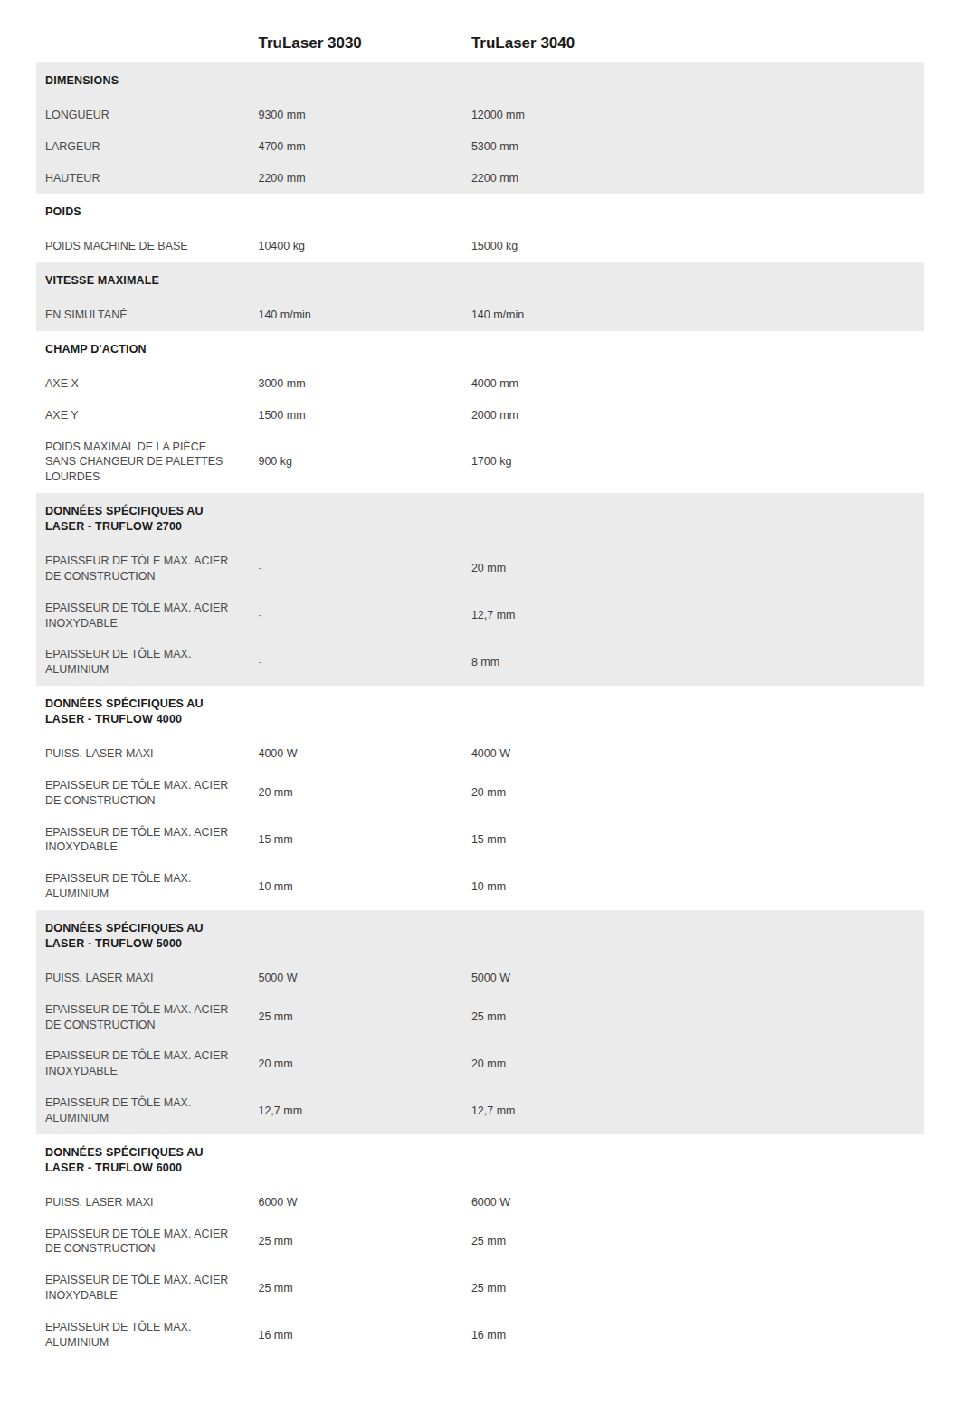| | TruLaser 3030 | TruLaser 3040 | |
| --- | --- | --- | --- |
| Dimensions | | | |
| Longueur | 9300 mm | 12000 mm | |
| Largeur | 4700 mm | 5300 mm | |
| Hauteur | 2200 mm | 2200 mm | |
| Poids | | | |
| Poids machine de base | 10400 kg | 15000 kg | |
| Vitesse maximale | | | |
| En simultané | 140 m/min | 140 m/min | |
| Champ d'action | | | |
| Axe X | 3000 mm | 4000 mm | |
| Axe Y | 1500 mm | 2000 mm | |
| Poids maximal de la pièce sans changeur de palettes lourdes | 900 kg | 1700 kg | |
| Données spécifiques au laser - TruFlow 2700 | | | |
| Epaisseur de tôle max. acier de construction | - | 20 mm | |
| Epaisseur de tôle max. acier inoxydable | - | 12,7 mm | |
| Epaisseur de tôle max. aluminium | - | 8 mm | |
| Données spécifiques au laser - TruFlow 4000 | | | |
| Puiss. laser maxi | 4000 W | 4000 W | |
| Epaisseur de tôle max. acier de construction | 20 mm | 20 mm | |
| Epaisseur de tôle max. acier inoxydable | 15 mm | 15 mm | |
| Epaisseur de tôle max. aluminium | 10 mm | 10 mm | |
| Données spécifiques au laser - TruFlow 5000 | | | |
| Puiss. laser maxi | 5000 W | 5000 W | |
| Epaisseur de tôle max. acier de construction | 25 mm | 25 mm | |
| Epaisseur de tôle max. acier inoxydable | 20 mm | 20 mm | |
| Epaisseur de tôle max. aluminium | 12,7 mm | 12,7 mm | |
| Données spécifiques au laser - TruFlow 6000 | | | |
| Puiss. laser maxi | 6000 W | 6000 W | |
| Epaisseur de tôle max. acier de construction | 25 mm | 25 mm | |
| Epaisseur de tôle max. acier inoxydable | 25 mm | 25 mm | |
| Epaisseur de tôle max. aluminium | 16 mm | 16 mm | |